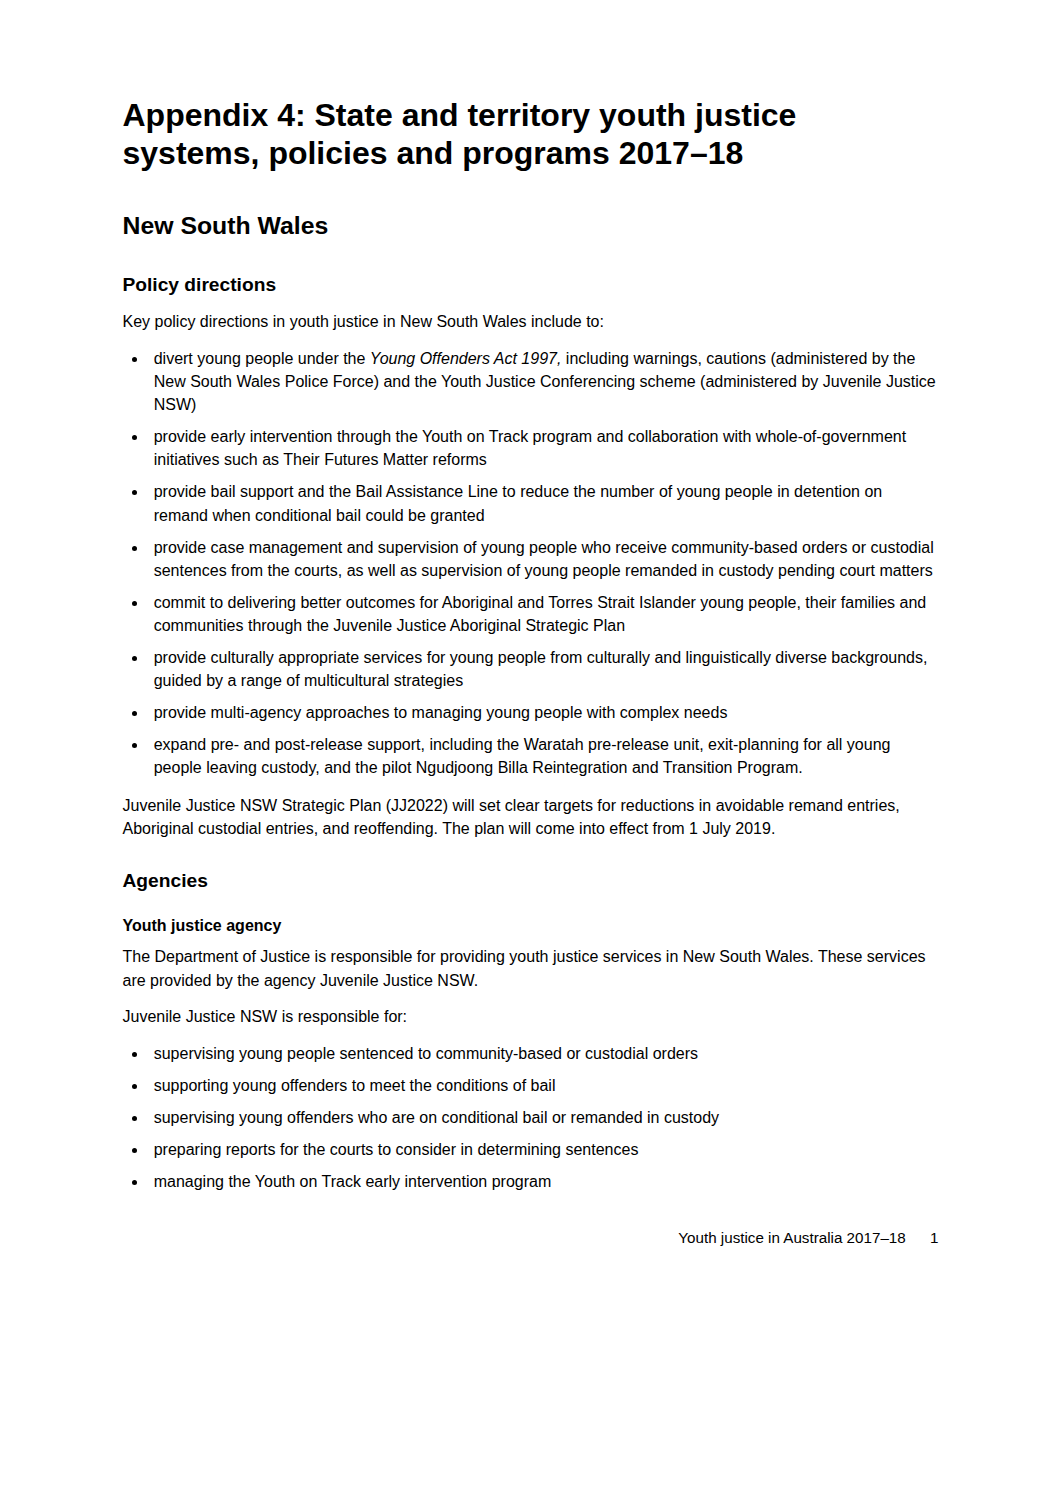Appendix 4: State and territory youth justice systems, policies and programs 2017–18
New South Wales
Policy directions
Key policy directions in youth justice in New South Wales include to:
divert young people under the Young Offenders Act 1997, including warnings, cautions (administered by the New South Wales Police Force) and the Youth Justice Conferencing scheme (administered by Juvenile Justice NSW)
provide early intervention through the Youth on Track program and collaboration with whole-of-government initiatives such as Their Futures Matter reforms
provide bail support and the Bail Assistance Line to reduce the number of young people in detention on remand when conditional bail could be granted
provide case management and supervision of young people who receive community-based orders or custodial sentences from the courts, as well as supervision of young people remanded in custody pending court matters
commit to delivering better outcomes for Aboriginal and Torres Strait Islander young people, their families and communities through the Juvenile Justice Aboriginal Strategic Plan
provide culturally appropriate services for young people from culturally and linguistically diverse backgrounds, guided by a range of multicultural strategies
provide multi-agency approaches to managing young people with complex needs
expand pre- and post-release support, including the Waratah pre-release unit, exit-planning for all young people leaving custody, and the pilot Ngudjoong Billa Reintegration and Transition Program.
Juvenile Justice NSW Strategic Plan (JJ2022) will set clear targets for reductions in avoidable remand entries, Aboriginal custodial entries, and reoffending. The plan will come into effect from 1 July 2019.
Agencies
Youth justice agency
The Department of Justice is responsible for providing youth justice services in New South Wales. These services are provided by the agency Juvenile Justice NSW.
Juvenile Justice NSW is responsible for:
supervising young people sentenced to community-based or custodial orders
supporting young offenders to meet the conditions of bail
supervising young offenders who are on conditional bail or remanded in custody
preparing reports for the courts to consider in determining sentences
managing the Youth on Track early intervention program
Youth justice in Australia 2017–181